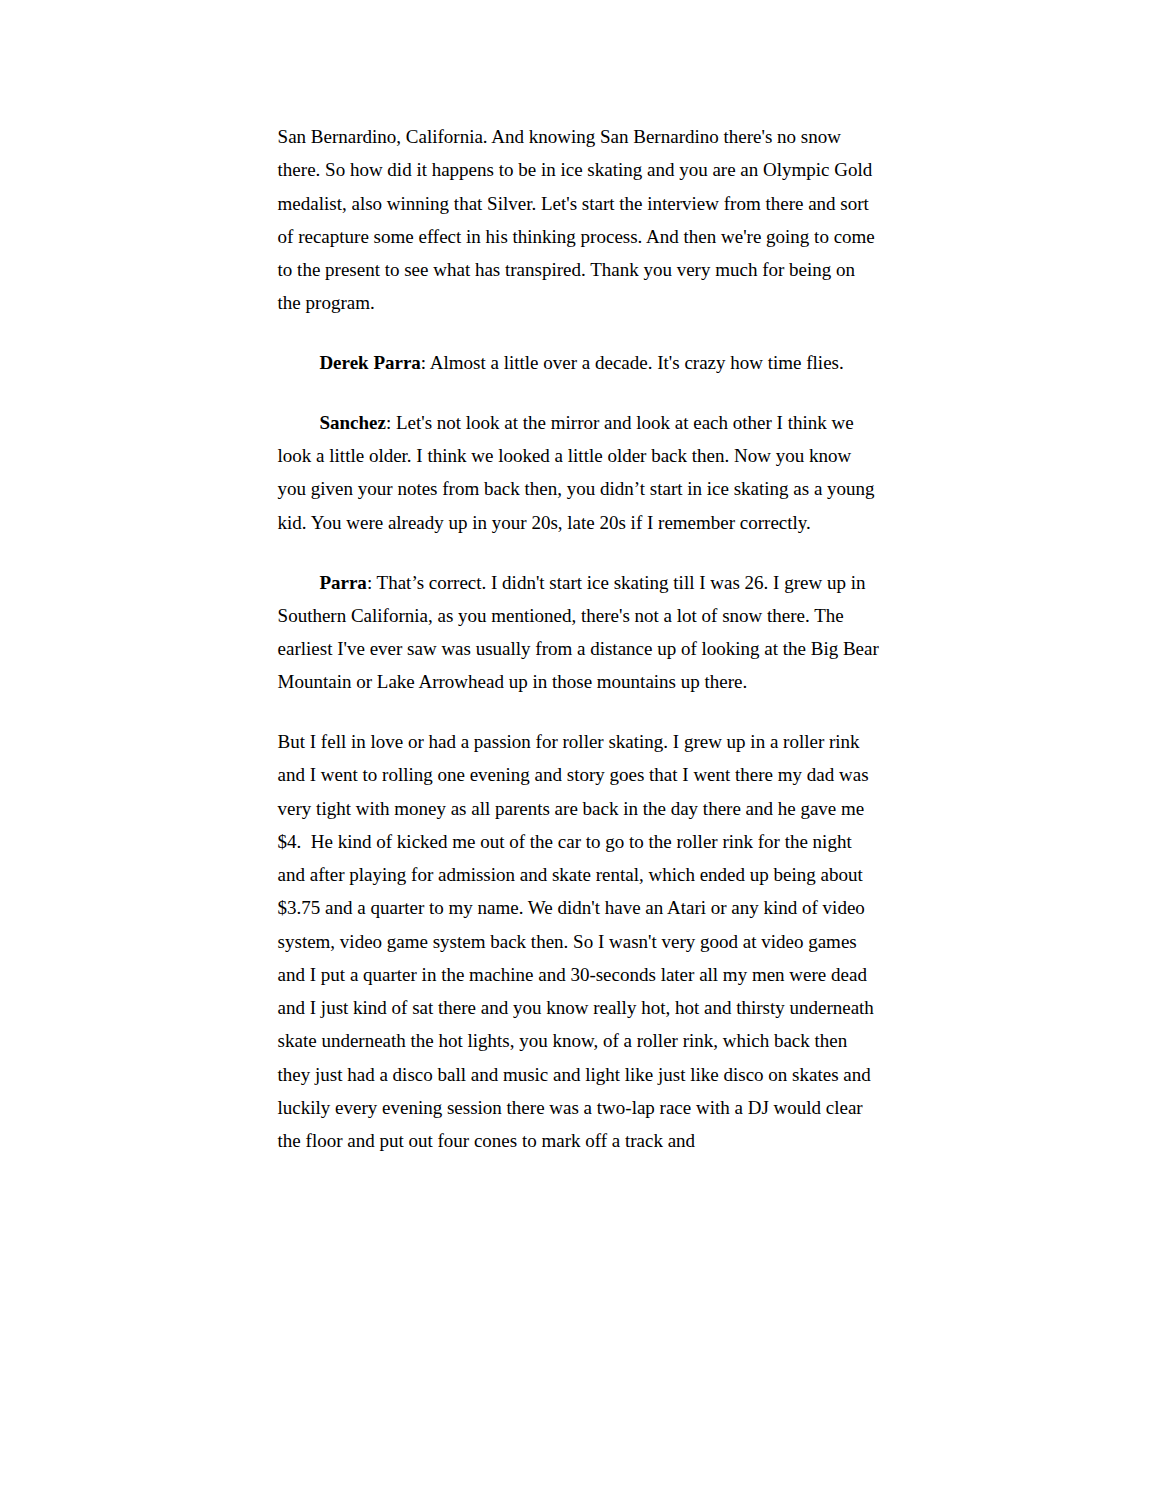San Bernardino, California. And knowing San Bernardino there's no snow there. So how did it happens to be in ice skating and you are an Olympic Gold medalist, also winning that Silver. Let's start the interview from there and sort of recapture some effect in his thinking process. And then we're going to come to the present to see what has transpired. Thank you very much for being on the program.
Derek Parra: Almost a little over a decade. It's crazy how time flies.
Sanchez: Let's not look at the mirror and look at each other I think we look a little older. I think we looked a little older back then. Now you know you given your notes from back then, you didn’t start in ice skating as a young kid. You were already up in your 20s, late 20s if I remember correctly.
Parra: That’s correct. I didn't start ice skating till I was 26. I grew up in Southern California, as you mentioned, there's not a lot of snow there. The earliest I've ever saw was usually from a distance up of looking at the Big Bear Mountain or Lake Arrowhead up in those mountains up there.
But I fell in love or had a passion for roller skating. I grew up in a roller rink and I went to rolling one evening and story goes that I went there my dad was very tight with money as all parents are back in the day there and he gave me $4. He kind of kicked me out of the car to go to the roller rink for the night and after playing for admission and skate rental, which ended up being about $3.75 and a quarter to my name. We didn't have an Atari or any kind of video system, video game system back then. So I wasn't very good at video games and I put a quarter in the machine and 30-seconds later all my men were dead and I just kind of sat there and you know really hot, hot and thirsty underneath skate underneath the hot lights, you know, of a roller rink, which back then they just had a disco ball and music and light like just like disco on skates and luckily every evening session there was a two-lap race with a DJ would clear the floor and put out four cones to mark off a track and